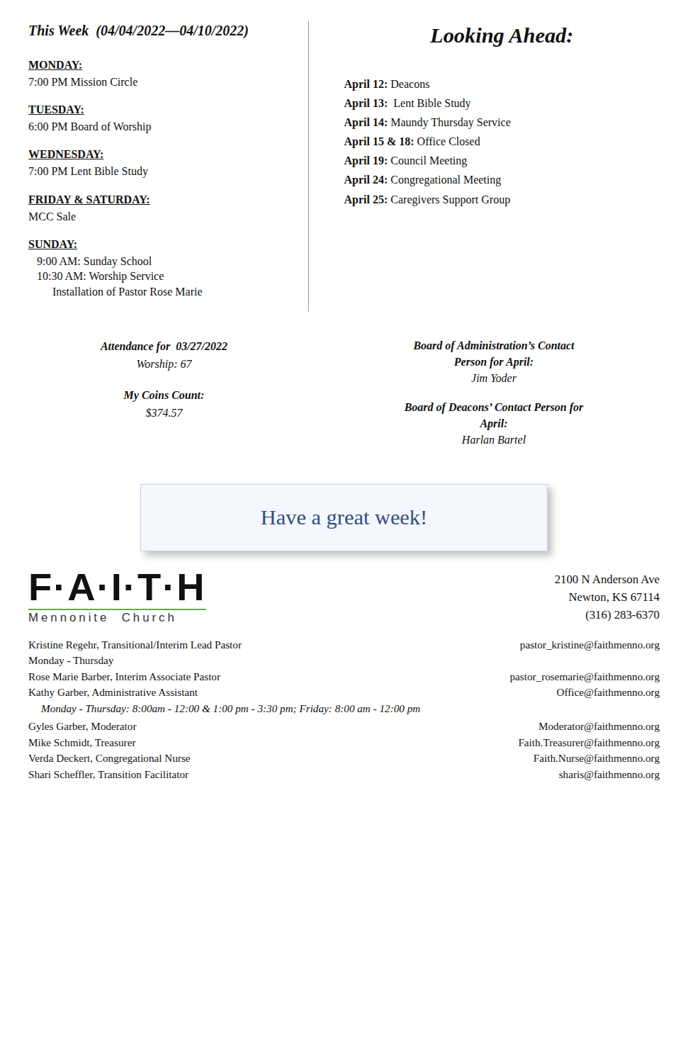This Week (04/04/2022—04/10/2022)
Monday:
7:00 PM Mission Circle
Tuesday:
6:00 PM Board of Worship
Wednesday:
7:00 PM Lent Bible Study
Friday & Saturday:
MCC Sale
Sunday:
9:00 AM: Sunday School
10:30 AM: Worship Service
Installation of Pastor Rose Marie
Looking Ahead:
April 12: Deacons
April 13: Lent Bible Study
April 14: Maundy Thursday Service
April 15 & 18: Office Closed
April 19: Council Meeting
April 24: Congregational Meeting
April 25: Caregivers Support Group
Attendance for 03/27/2022
Worship: 67
My Coins Count:
$374.57
Board of Administration’s Contact
Person for April:
Jim Yoder
Board of Deacons’ Contact Person for
April:
Harlan Bartel
Have a great week!
F·A·I·T·H
Mennonite Church
2100 N Anderson Ave
Newton, KS 67114
(316) 283-6370
| Kristine Regehr, Transitional/Interim Lead Pastor | pastor_kristine@faithmenno.org |
| Monday - Thursday |
| Rose Marie Barber, Interim Associate Pastor | pastor_rosemarie@faithmenno.org |
| Kathy Garber, Administrative Assistant | Office@faithmenno.org |
| Monday - Thursday: 8:00am - 12:00 & 1:00 pm - 3:30 pm; Friday: 8:00 am - 12:00 pm |
| Gyles Garber, Moderator | Moderator@faithmenno.org |
| Mike Schmidt, Treasurer | Faith.Treasurer@faithmenno.org |
| Verda Deckert, Congregational Nurse | Faith.Nurse@faithmenno.org |
| Shari Scheffler, Transition Facilitator | sharis@faithmenno.org |